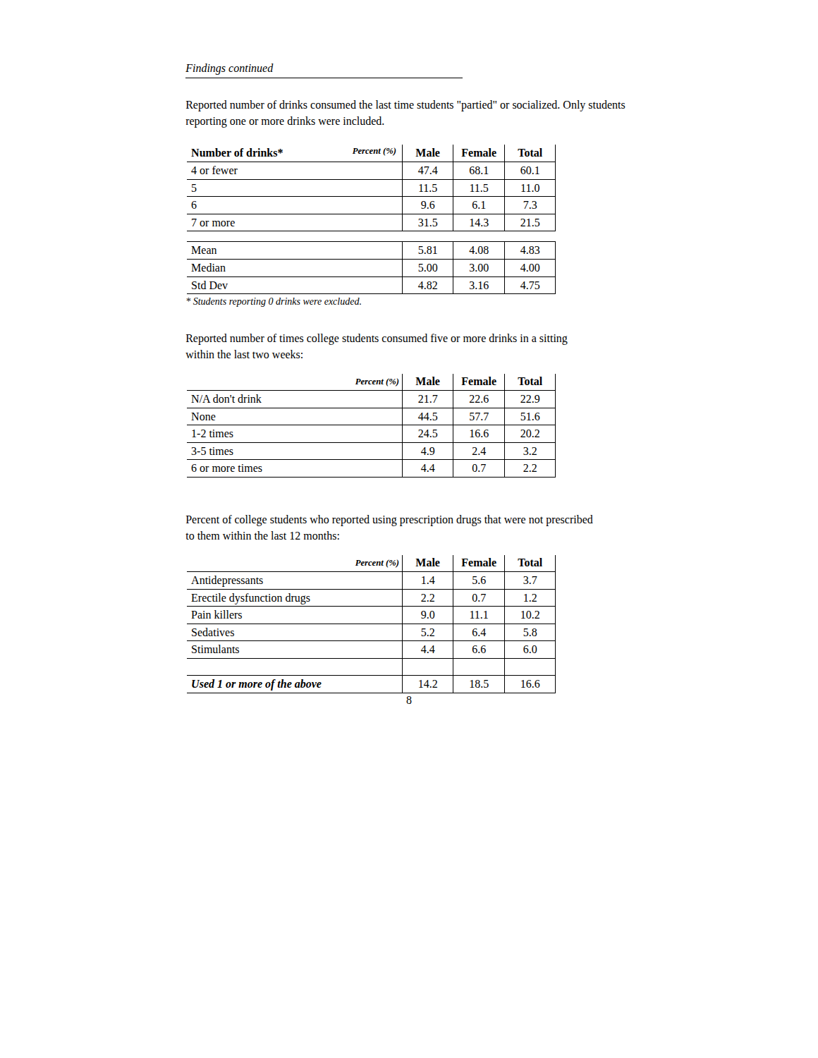Findings continued
Reported number of drinks consumed the last time students "partied" or socialized. Only students reporting one or more drinks were included.
| Number of drinks* Percent (%) | Male | Female | Total |
| 4 or fewer | 47.4 | 68.1 | 60.1 |
| 5 | 11.5 | 11.5 | 11.0 |
| 6 | 9.6 | 6.1 | 7.3 |
| 7 or more | 31.5 | 14.3 | 21.5 |
| Mean | 5.81 | 4.08 | 4.83 |
| Median | 5.00 | 3.00 | 4.00 |
| Std Dev | 4.82 | 3.16 | 4.75 |
* Students reporting 0 drinks were excluded.
Reported number of times college students consumed five or more drinks in a sitting
within the last two weeks:
| Percent (%) | Male | Female | Total |
| N/A don't drink | 21.7 | 22.6 | 22.9 |
| None | 44.5 | 57.7 | 51.6 |
| 1-2 times | 24.5 | 16.6 | 20.2 |
| 3-5 times | 4.9 | 2.4 | 3.2 |
| 6 or more times | 4.4 | 0.7 | 2.2 |
Percent of college students who reported using prescription drugs that were not prescribed
to them within the last 12 months:
| Percent (%) | Male | Female | Total |
| Antidepressants | 1.4 | 5.6 | 3.7 |
| Erectile dysfunction drugs | 2.2 | 0.7 | 1.2 |
| Pain killers | 9.0 | 11.1 | 10.2 |
| Sedatives | 5.2 | 6.4 | 5.8 |
| Stimulants | 4.4 | 6.6 | 6.0 |
| Used 1 or more of the above | 14.2 | 18.5 | 16.6 |
8